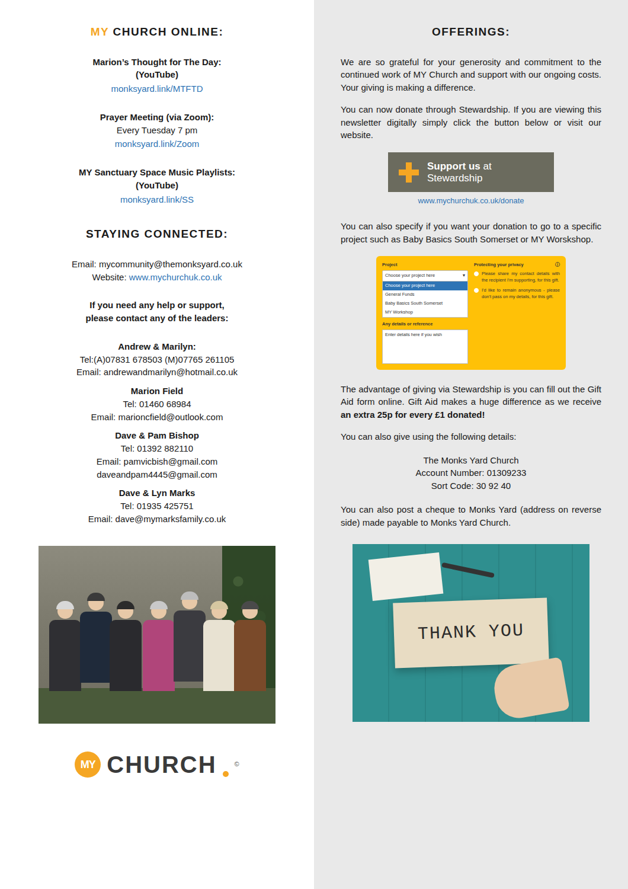MY CHURCH ONLINE:
Marion’s Thought for The Day:
(YouTube)
monksyard.link/MTFTD
Prayer Meeting (via Zoom):
Every Tuesday 7 pm
monksyard.link/Zoom
MY Sanctuary Space Music Playlists:
(YouTube)
monksyard.link/SS
STAYING CONNECTED:
Email: mycommunity@themonksyard.co.uk
Website: www.mychurchuk.co.uk
If you need any help or support,
please contact any of the leaders:
Andrew & Marilyn:
Tel:(A)07831 678503 (M)07765 261105
Email: andrewandmarilyn@hotmail.co.uk
Marion Field
Tel: 01460 68984
Email: marioncfield@outlook.com
Dave & Pam Bishop
Tel: 01392 882110
Email: pamvicbish@gmail.com
daveandpam4445@gmail.com
Dave & Lyn Marks
Tel: 01935 425751
Email: dave@mymarksfamily.co.uk
MY
CHURCH
©
OFFERINGS:
We are so grateful for your generosity and commitment to the continued work of MY Church and support with our ongoing costs. Your giving is making a difference.
You can now donate through Stewardship. If you are viewing this newsletter digitally simply click the button below or visit our website.
Support us at
Stewardship
www.mychurchuk.co.uk/donate
You can also specify if you want your donation to go to a specific project such as Baby Basics South Somerset or MY Worskshop.
Project
Choose your project here▾
Choose your project here
General Funds
Baby Basics South Somerset
MY Workshop
Any details or reference
Enter details here if you wish
Protecting your privacyⓘ
Please share my contact details with the recipient I'm supporting, for this gift.
I'd like to remain anonymous - please don't pass on my details, for this gift.
The advantage of giving via Stewardship is you can fill out the Gift Aid form online. Gift Aid makes a huge difference as we receive an extra 25p for every £1 donated!
You can also give using the following details:
The Monks Yard Church
Account Number: 01309233
Sort Code: 30 92 40
You can also post a cheque to Monks Yard (address on reverse side) made payable to Monks Yard Church.
THANK YOU